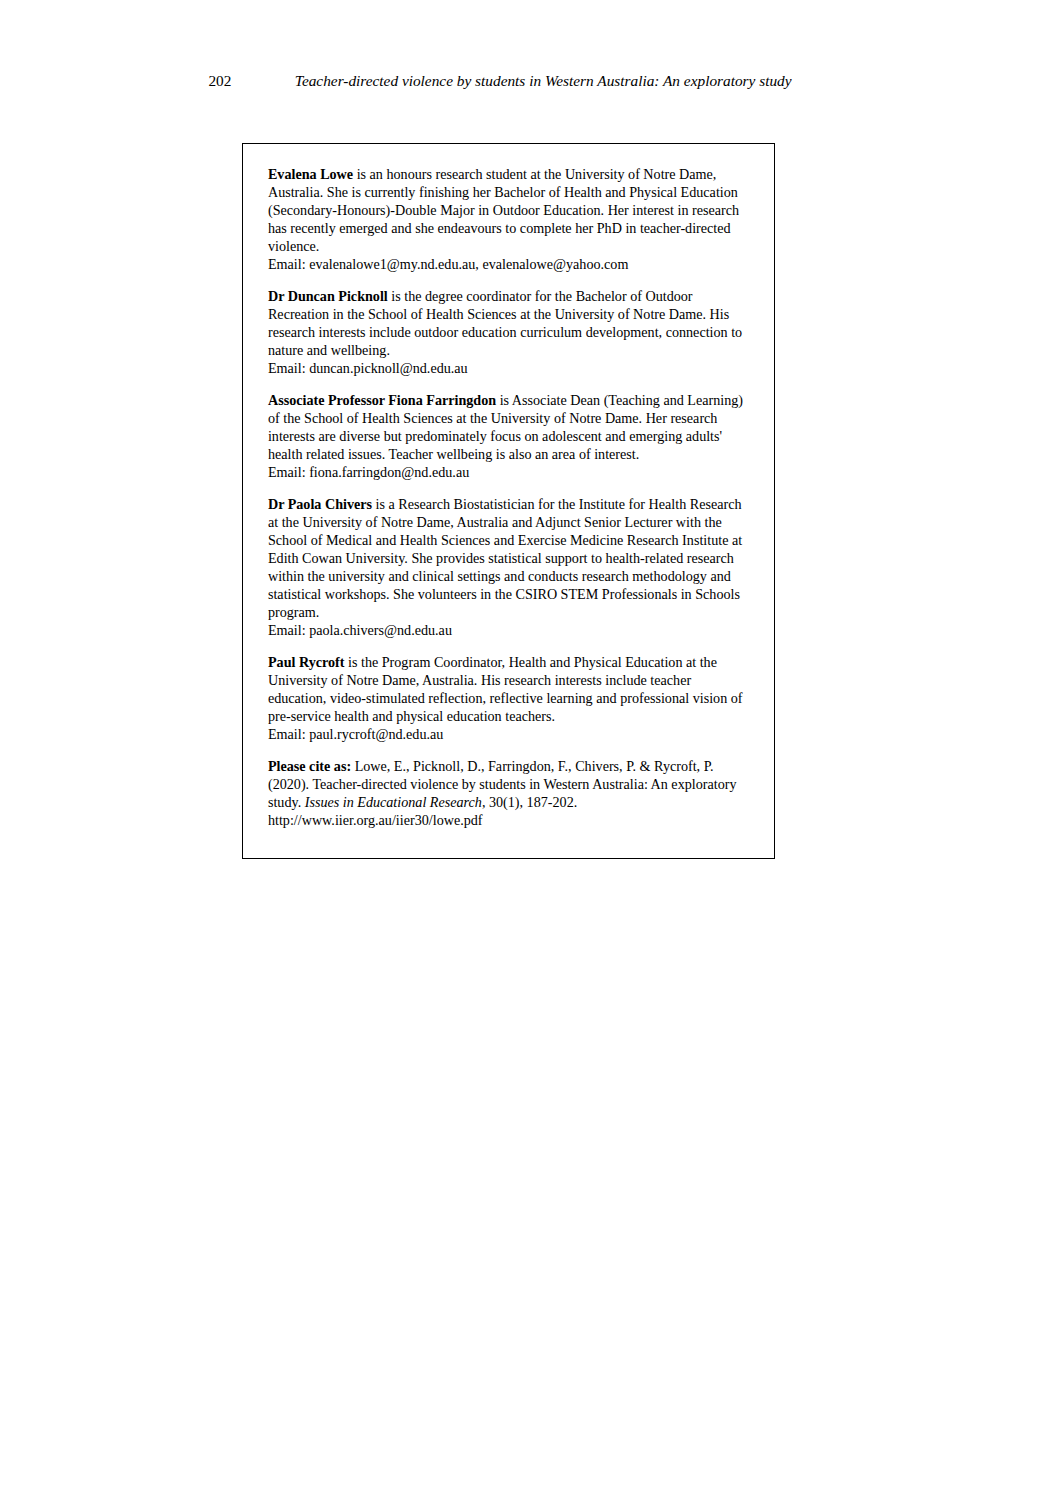202 Teacher-directed violence by students in Western Australia: An exploratory study
Evalena Lowe is an honours research student at the University of Notre Dame, Australia. She is currently finishing her Bachelor of Health and Physical Education (Secondary-Honours)-Double Major in Outdoor Education. Her interest in research has recently emerged and she endeavours to complete her PhD in teacher-directed violence.
Email: evalenalowe1@my.nd.edu.au, evalenalowe@yahoo.com
Dr Duncan Picknoll is the degree coordinator for the Bachelor of Outdoor Recreation in the School of Health Sciences at the University of Notre Dame. His research interests include outdoor education curriculum development, connection to nature and wellbeing.
Email: duncan.picknoll@nd.edu.au
Associate Professor Fiona Farringdon is Associate Dean (Teaching and Learning) of the School of Health Sciences at the University of Notre Dame. Her research interests are diverse but predominately focus on adolescent and emerging adults' health related issues. Teacher wellbeing is also an area of interest.
Email: fiona.farringdon@nd.edu.au
Dr Paola Chivers is a Research Biostatistician for the Institute for Health Research at the University of Notre Dame, Australia and Adjunct Senior Lecturer with the School of Medical and Health Sciences and Exercise Medicine Research Institute at Edith Cowan University. She provides statistical support to health-related research within the university and clinical settings and conducts research methodology and statistical workshops. She volunteers in the CSIRO STEM Professionals in Schools program.
Email: paola.chivers@nd.edu.au
Paul Rycroft is the Program Coordinator, Health and Physical Education at the University of Notre Dame, Australia. His research interests include teacher education, video-stimulated reflection, reflective learning and professional vision of pre-service health and physical education teachers.
Email: paul.rycroft@nd.edu.au
Please cite as: Lowe, E., Picknoll, D., Farringdon, F., Chivers, P. & Rycroft, P. (2020). Teacher-directed violence by students in Western Australia: An exploratory study. Issues in Educational Research, 30(1), 187-202. http://www.iier.org.au/iier30/lowe.pdf